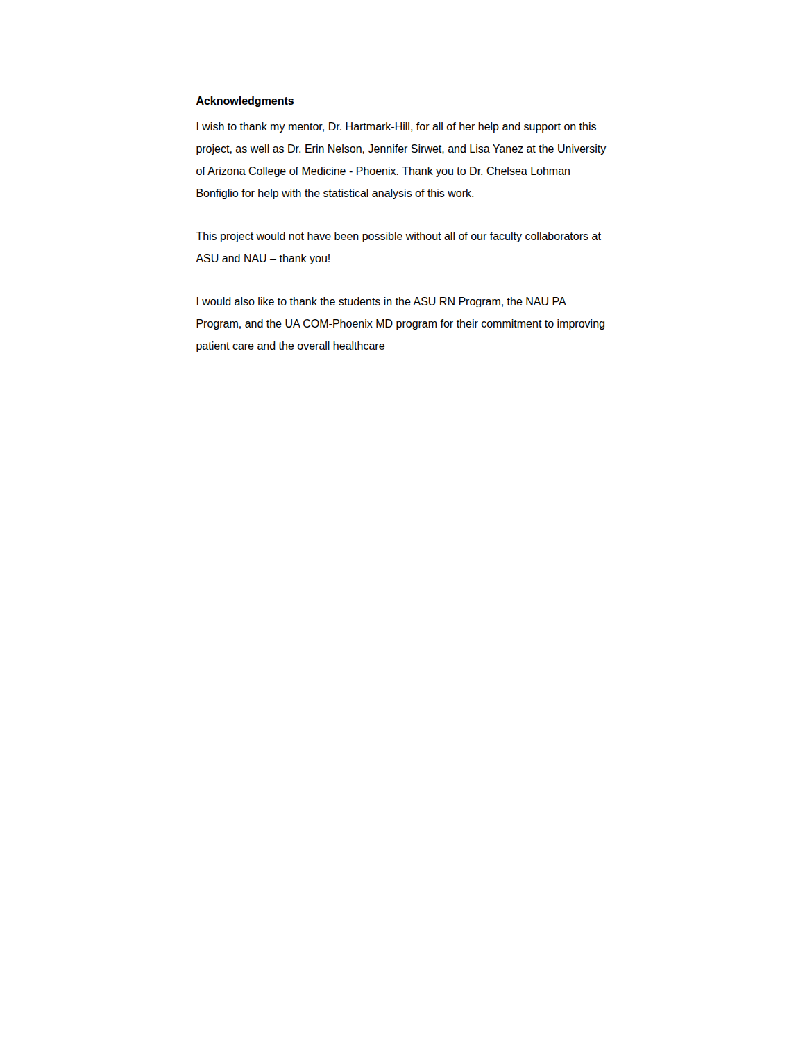Acknowledgments
I wish to thank my mentor, Dr. Hartmark-Hill, for all of her help and support on this project, as well as Dr. Erin Nelson, Jennifer Sirwet, and Lisa Yanez at the University of Arizona College of Medicine - Phoenix. Thank you to Dr. Chelsea Lohman Bonfiglio for help with the statistical analysis of this work.
This project would not have been possible without all of our faculty collaborators at ASU and NAU – thank you!
I would also like to thank the students in the ASU RN Program, the NAU PA Program, and the UA COM-Phoenix MD program for their commitment to improving patient care and the overall healthcare